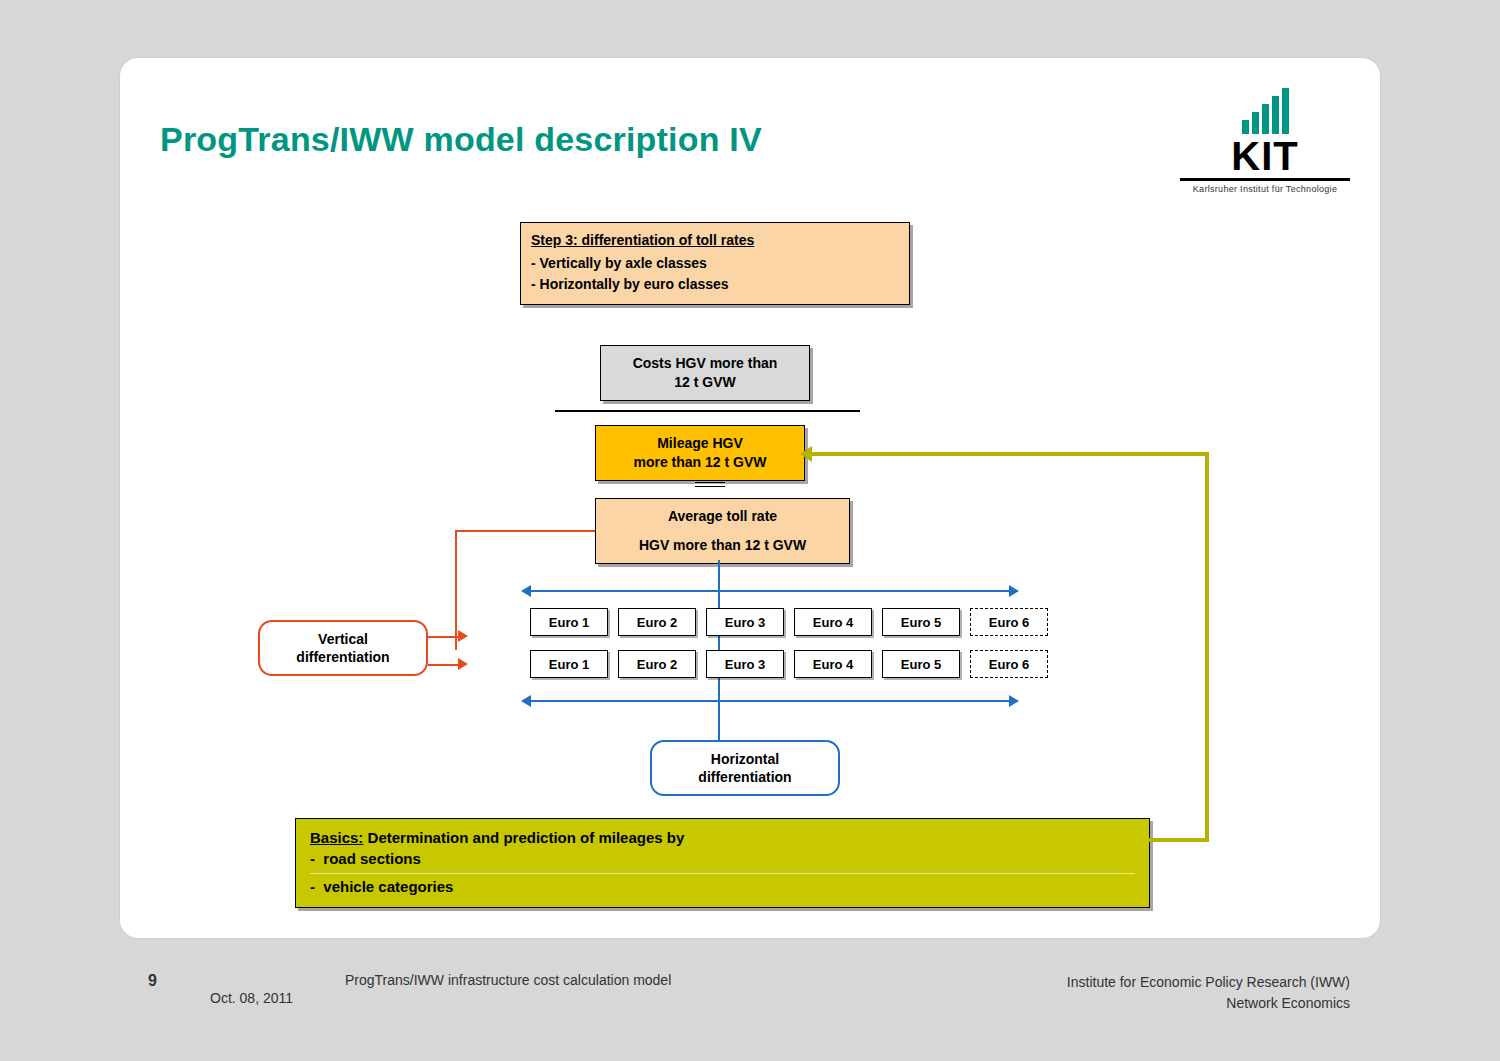ProgTrans/IWW model description IV
KIT
Karlsruher Institut für Technologie
Step 3: differentiation of toll rates
- Vertically by axle classes
- Horizontally by euro classes
Costs HGV more than
12 t GVW
Mileage HGV
more than 12 t GVW
Average toll rate
HGV more than 12 t GVW
Euro 1
Euro 2
Euro 3
Euro 4
Euro 5
Euro 6
Euro 1
Euro 2
Euro 3
Euro 4
Euro 5
Euro 6
Vertical
differentiation
Horizontal
differentiation
Basics: Determination and prediction of mileages by
- road sections
- vehicle categories
9
Oct. 08, 2011
ProgTrans/IWW infrastructure cost calculation model
Institute for Economic Policy Research (IWW)
Network Economics